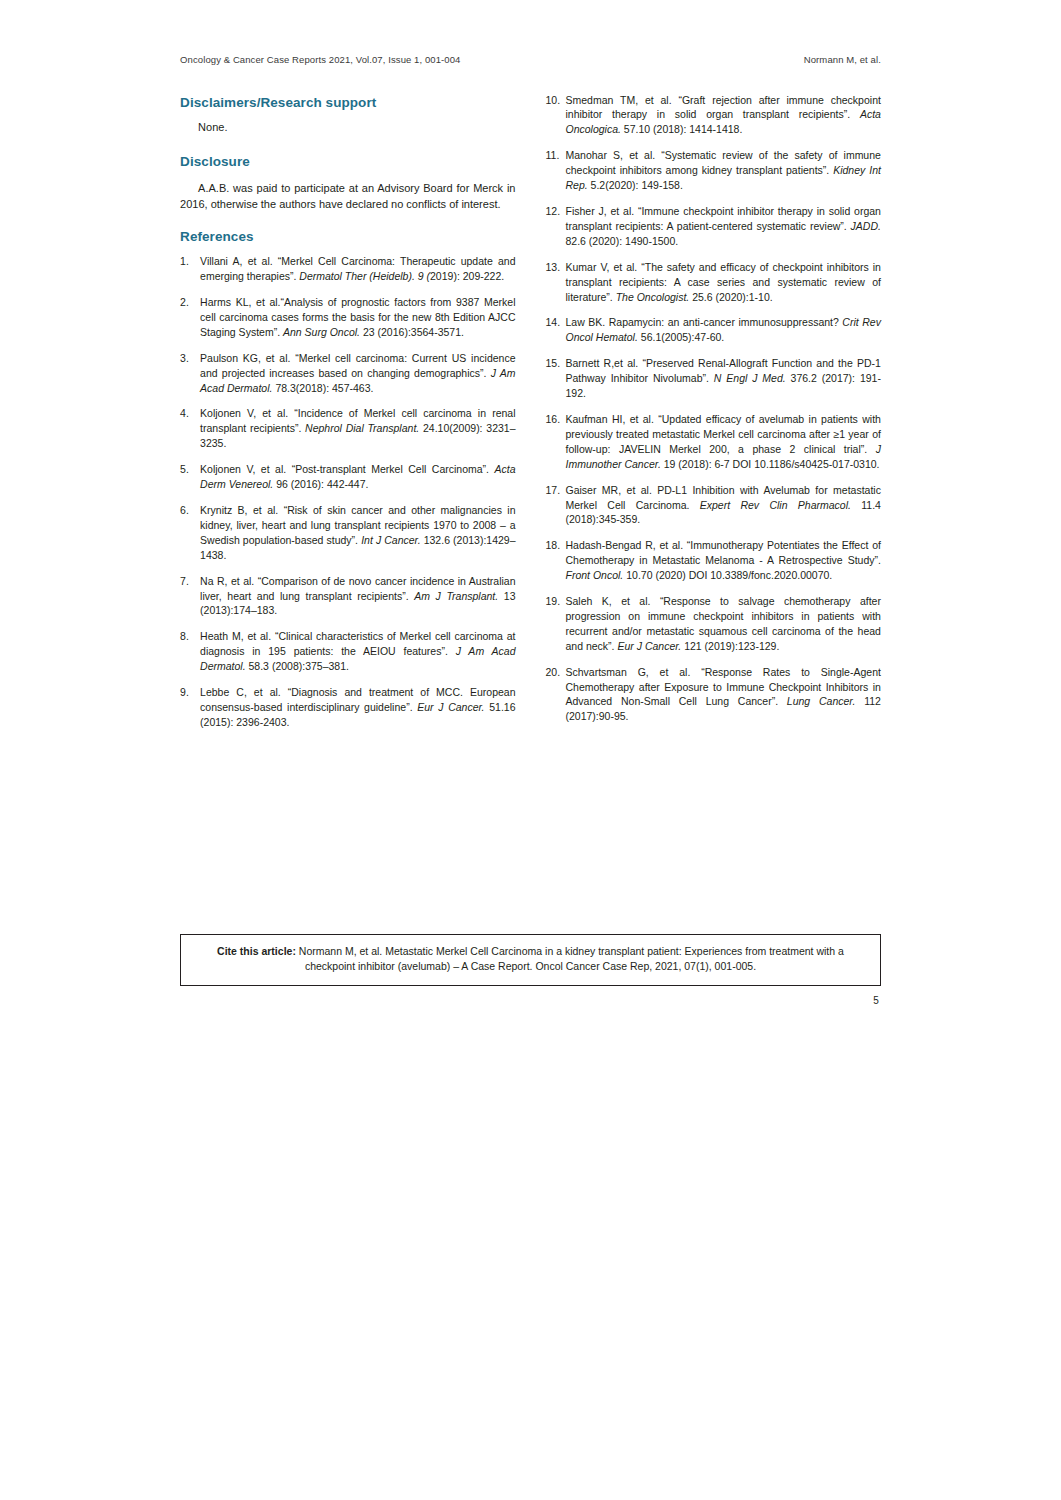Oncology & Cancer Case Reports 2021, Vol.07, Issue 1, 001-004
Normann M, et al.
Disclaimers/Research support
None.
Disclosure
A.A.B. was paid to participate at an Advisory Board for Merck in 2016, otherwise the authors have declared no conflicts of interest.
References
Villani A, et al. “Merkel Cell Carcinoma: Therapeutic update and emerging therapies”. Dermatol Ther (Heidelb). 9 (2019): 209-222.
Harms KL, et al.“Analysis of prognostic factors from 9387 Merkel cell carcinoma cases forms the basis for the new 8th Edition AJCC Staging System”. Ann Surg Oncol. 23 (2016):3564-3571.
Paulson KG, et al. “Merkel cell carcinoma: Current US incidence and projected increases based on changing demographics”. J Am Acad Dermatol. 78.3(2018): 457-463.
Koljonen V, et al. “Incidence of Merkel cell carcinoma in renal transplant recipients”. Nephrol Dial Transplant. 24.10(2009): 3231–3235.
Koljonen V, et al. “Post-transplant Merkel Cell Carcinoma”. Acta Derm Venereol. 96 (2016): 442-447.
Krynitz B, et al. “Risk of skin cancer and other malignancies in kidney, liver, heart and lung transplant recipients 1970 to 2008 – a Swedish population-based study”. Int J Cancer. 132.6 (2013):1429–1438.
Na R, et al. “Comparison of de novo cancer incidence in Australian liver, heart and lung transplant recipients”. Am J Transplant. 13 (2013):174–183.
Heath M, et al. “Clinical characteristics of Merkel cell carcinoma at diagnosis in 195 patients: the AEIOU features”. J Am Acad Dermatol. 58.3 (2008):375–381.
Lebbe C, et al. “Diagnosis and treatment of MCC. European consensus-based interdisciplinary guideline”. Eur J Cancer. 51.16 (2015): 2396-2403.
Smedman TM, et al. “Graft rejection after immune checkpoint inhibitor therapy in solid organ transplant recipients”. Acta Oncologica. 57.10 (2018): 1414-1418.
Manohar S, et al. “Systematic review of the safety of immune checkpoint inhibitors among kidney transplant patients”. Kidney Int Rep. 5.2(2020): 149-158.
Fisher J, et al. “Immune checkpoint inhibitor therapy in solid organ transplant recipients: A patient-centered systematic review”. JADD. 82.6 (2020): 1490-1500.
Kumar V, et al. “The safety and efficacy of checkpoint inhibitors in transplant recipients: A case series and systematic review of literature”. The Oncologist. 25.6 (2020):1-10.
Law BK. Rapamycin: an anti-cancer immunosuppressant? Crit Rev Oncol Hematol. 56.1(2005):47-60.
Barnett R,et al. “Preserved Renal-Allograft Function and the PD-1 Pathway Inhibitor Nivolumab”. N Engl J Med. 376.2 (2017): 191-192.
Kaufman HI, et al. “Updated efficacy of avelumab in patients with previously treated metastatic Merkel cell carcinoma after ≥1 year of follow-up: JAVELIN Merkel 200, a phase 2 clinical trial”. J Immunother Cancer. 19 (2018): 6-7 DOI 10.1186/s40425-017-0310.
Gaiser MR, et al. PD-L1 Inhibition with Avelumab for metastatic Merkel Cell Carcinoma. Expert Rev Clin Pharmacol. 11.4 (2018):345-359.
Hadash-Bengad R, et al. “Immunotherapy Potentiates the Effect of Chemotherapy in Metastatic Melanoma - A Retrospective Study”. Front Oncol. 10.70 (2020) DOI 10.3389/fonc.2020.00070.
Saleh K, et al. “Response to salvage chemotherapy after progression on immune checkpoint inhibitors in patients with recurrent and/or metastatic squamous cell carcinoma of the head and neck”. Eur J Cancer. 121 (2019):123-129.
Schvartsman G, et al. “Response Rates to Single-Agent Chemotherapy after Exposure to Immune Checkpoint Inhibitors in Advanced Non-Small Cell Lung Cancer”. Lung Cancer. 112 (2017):90-95.
Cite this article: Normann M, et al. Metastatic Merkel Cell Carcinoma in a kidney transplant patient: Experiences from treatment with a checkpoint inhibitor (avelumab) – A Case Report. Oncol Cancer Case Rep, 2021, 07(1), 001-005.
5